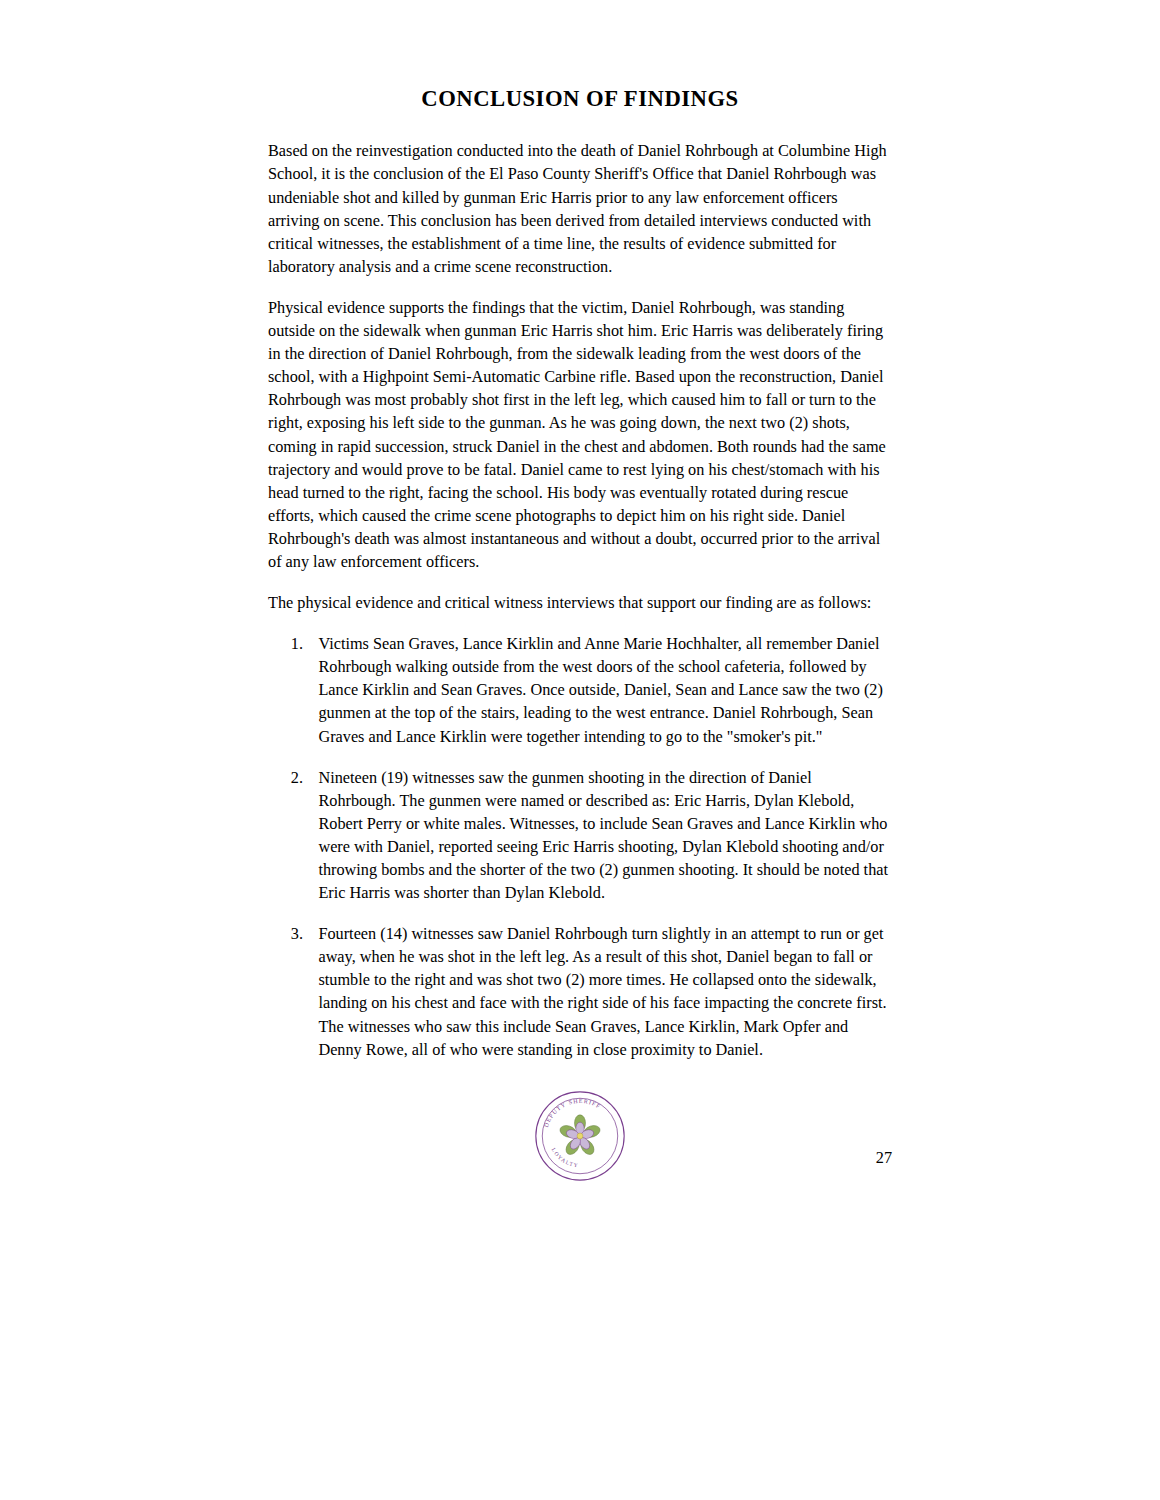CONCLUSION OF FINDINGS
Based on the reinvestigation conducted into the death of Daniel Rohrbough at Columbine High School, it is the conclusion of the El Paso County Sheriff's Office that Daniel Rohrbough was undeniable shot and killed by gunman Eric Harris prior to any law enforcement officers arriving on scene. This conclusion has been derived from detailed interviews conducted with critical witnesses, the establishment of a time line, the results of evidence submitted for laboratory analysis and a crime scene reconstruction.
Physical evidence supports the findings that the victim, Daniel Rohrbough, was standing outside on the sidewalk when gunman Eric Harris shot him. Eric Harris was deliberately firing in the direction of Daniel Rohrbough, from the sidewalk leading from the west doors of the school, with a Highpoint Semi-Automatic Carbine rifle. Based upon the reconstruction, Daniel Rohrbough was most probably shot first in the left leg, which caused him to fall or turn to the right, exposing his left side to the gunman. As he was going down, the next two (2) shots, coming in rapid succession, struck Daniel in the chest and abdomen. Both rounds had the same trajectory and would prove to be fatal. Daniel came to rest lying on his chest/stomach with his head turned to the right, facing the school. His body was eventually rotated during rescue efforts, which caused the crime scene photographs to depict him on his right side. Daniel Rohrbough's death was almost instantaneous and without a doubt, occurred prior to the arrival of any law enforcement officers.
The physical evidence and critical witness interviews that support our finding are as follows:
Victims Sean Graves, Lance Kirklin and Anne Marie Hochhalter, all remember Daniel Rohrbough walking outside from the west doors of the school cafeteria, followed by Lance Kirklin and Sean Graves. Once outside, Daniel, Sean and Lance saw the two (2) gunmen at the top of the stairs, leading to the west entrance. Daniel Rohrbough, Sean Graves and Lance Kirklin were together intending to go to the "smoker's pit."
Nineteen (19) witnesses saw the gunmen shooting in the direction of Daniel Rohrbough. The gunmen were named or described as: Eric Harris, Dylan Klebold, Robert Perry or white males. Witnesses, to include Sean Graves and Lance Kirklin who were with Daniel, reported seeing Eric Harris shooting, Dylan Klebold shooting and/or throwing bombs and the shorter of the two (2) gunmen shooting. It should be noted that Eric Harris was shorter than Dylan Klebold.
Fourteen (14) witnesses saw Daniel Rohrbough turn slightly in an attempt to run or get away, when he was shot in the left leg. As a result of this shot, Daniel began to fall or stumble to the right and was shot two (2) more times. He collapsed onto the sidewalk, landing on his chest and face with the right side of his face impacting the concrete first. The witnesses who saw this include Sean Graves, Lance Kirklin, Mark Opfer and Denny Rowe, all of who were standing in close proximity to Daniel.
DEPUTY SHERIFF LOYALTY
27